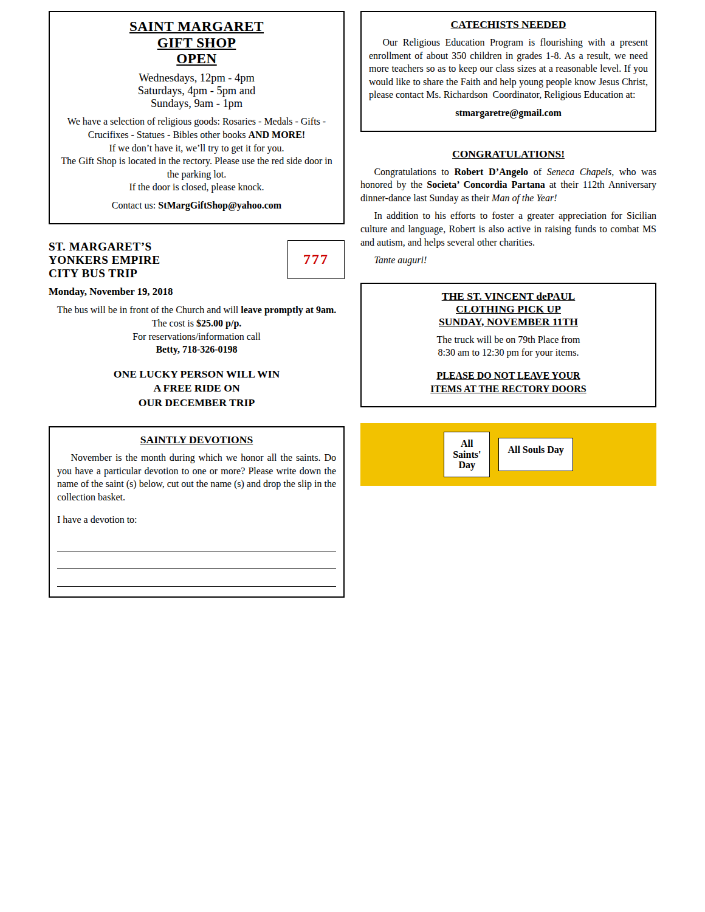SAINT MARGARET
GIFT SHOP
OPEN
Wednesdays, 12pm - 4pm
Saturdays, 4pm - 5pm and
Sundays, 9am - 1pm
We have a selection of religious goods: Rosaries - Medals - Gifts - Crucifixes - Statues - Bibles other books AND MORE!
If we don’t have it, we’ll try to get it for you.
The Gift Shop is located in the rectory. Please use the red side door in the parking lot.
If the door is closed, please knock.
Contact us: StMargGiftShop@yahoo.com
777
ST. MARGARET’S
YONKERS EMPIRE
CITY BUS TRIP
Monday, November 19, 2018
The bus will be in front of the Church and will leave promptly at 9am. The cost is $25.00 p/p.
For reservations/information call
Betty, 718-326-0198
ONE LUCKY PERSON WILL WIN
A FREE RIDE ON
OUR DECEMBER TRIP
SAINTLY DEVOTIONS
November is the month during which we honor all the saints. Do you have a particular devotion to one or more? Please write down the name of the saint (s) below, cut out the name (s) and drop the slip in the collection basket.
I have a devotion to:
CATECHISTS NEEDED
Our Religious Education Program is flourishing with a present enrollment of about 350 children in grades 1-8. As a result, we need more teachers so as to keep our class sizes at a reasonable level. If you would like to share the Faith and help young people know Jesus Christ, please contact Ms. Richardson Coordinator, Religious Education at:
stmargaretre@gmail.com
CONGRATULATIONS!
Congratulations to Robert D’Angelo of Seneca Chapels, who was honored by the Societa’ Concordia Partana at their 112th Anniversary dinner-dance last Sunday as their Man of the Year!
In addition to his efforts to foster a greater appreciation for Sicilian culture and language, Robert is also active in raising funds to combat MS and autism, and helps several other charities.
Tante auguri!
THE ST. VINCENT dePAUL
CLOTHING PICK UP
SUNDAY, NOVEMBER 11TH
The truck will be on 79th Place from
8:30 am to 12:30 pm for your items.
PLEASE DO NOT LEAVE YOUR
ITEMS AT THE RECTORY DOORS
All
Saints'
Day
All Souls Day